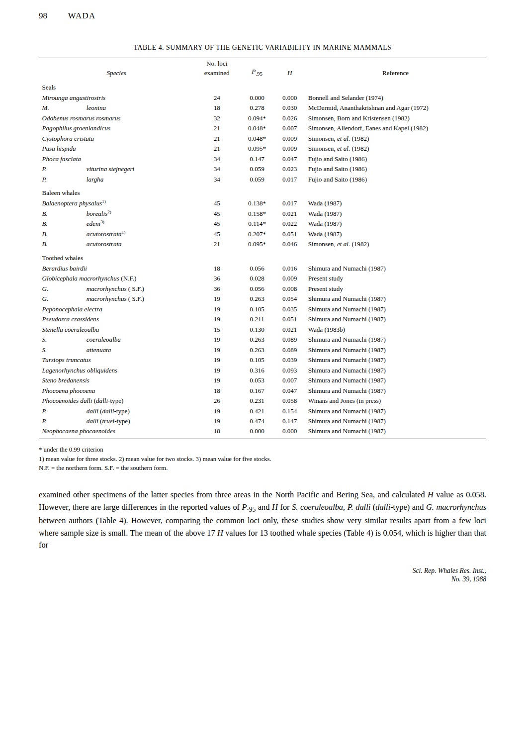98 WADA
TABLE 4. SUMMARY OF THE GENETIC VARIABILITY IN MARINE MAMMALS
| Species | No. loci examined | P .95 | H | Reference |
| --- | --- | --- | --- | --- |
| Seals |
| Mirounga angustirostris | 24 | 0.000 | 0.000 | Bonnell and Selander (1974) |
| M. leonina | 18 | 0.278 | 0.030 | McDermid, Ananthakrishnan and Agar (1972) |
| Odobenus rosmarus rosmarus | 32 | 0.094* | 0.026 | Simonsen, Born and Kristensen (1982) |
| Pagophilus groenlandicus | 21 | 0.048* | 0.007 | Simonsen, Allendorf, Eanes and Kapel (1982) |
| Cystophora cristata | 21 | 0.048* | 0.009 | Simonsen, et al. (1982) |
| Pusa hispida | 21 | 0.095* | 0.009 | Simonsen, et al. (1982) |
| Phoca fasciata | 34 | 0.147 | 0.047 | Fujio and Saito (1986) |
| P. viturina stejnegeri | 34 | 0.059 | 0.023 | Fujio and Saito (1986) |
| P. largha | 34 | 0.059 | 0.017 | Fujio and Saito (1986) |
| Baleen whales |
| Balaenoptera physalus 1) | 45 | 0.138* | 0.017 | Wada (1987) |
| B. borealis 2) | 45 | 0.158* | 0.021 | Wada (1987) |
| B. edeni 3) | 45 | 0.114* | 0.022 | Wada (1987) |
| B. acutorostrata 1) | 45 | 0.207* | 0.051 | Wada (1987) |
| B. acutorostrata | 21 | 0.095* | 0.046 | Simonsen, et al. (1982) |
| Toothed whales |
| Berardius bairdii | 18 | 0.056 | 0.016 | Shimura and Numachi (1987) |
| Globicephala macrorhynchus (N.F.) | 36 | 0.028 | 0.009 | Present study |
| G. macrorhynchus ( S.F.) | 36 | 0.056 | 0.008 | Present study |
| G. macrorhynchus ( S.F.) | 19 | 0.263 | 0.054 | Shimura and Numachi (1987) |
| Peponocephala electra | 19 | 0.105 | 0.035 | Shimura and Numachi (1987) |
| Pseudorca crassidens | 19 | 0.211 | 0.051 | Shimura and Numachi (1987) |
| Stenella coeruleoalba | 15 | 0.130 | 0.021 | Wada (1983b) |
| S. coeruleoalba | 19 | 0.263 | 0.089 | Shimura and Numachi (1987) |
| S. attenuata | 19 | 0.263 | 0.089 | Shimura and Numachi (1987) |
| Tursiops truncatus | 19 | 0.105 | 0.039 | Shimura and Numachi (1987) |
| Lagenorhynchus obliquidens | 19 | 0.316 | 0.093 | Shimura and Numachi (1987) |
| Steno bredanensis | 19 | 0.053 | 0.007 | Shimura and Numachi (1987) |
| Phocoena phocoena | 18 | 0.167 | 0.047 | Shimura and Numachi (1987) |
| Phocoenoides dalli ( dalli -type) | 26 | 0.231 | 0.058 | Winans and Jones (in press) |
| P. dalli ( dalli -type) | 19 | 0.421 | 0.154 | Shimura and Numachi (1987) |
| P. dalli ( truei -type) | 19 | 0.474 | 0.147 | Shimura and Numachi (1987) |
| Neophocaena phocaenoides | 18 | 0.000 | 0.000 | Shimura and Numachi (1987) |
* under the 0.99 criterion
1) mean value for three stocks. 2) mean value for two stocks. 3) mean value for five stocks.
N.F. = the northern form. S.F. = the southern form.
examined other specimens of the latter species from three areas in the North Pacific and Bering Sea, and calculated H value as 0.058. However, there are large differences in the reported values of P.95 and H for S. coeruleoalba, P. dalli (dalli-type) and G. macrorhynchus between authors (Table 4). However, comparing the common loci only, these studies show very similar results apart from a few loci where sample size is small. The mean of the above 17 H values for 13 toothed whale species (Table 4) is 0.054, which is higher than that for
Sci. Rep. Whales Res. Inst., No. 39, 1988